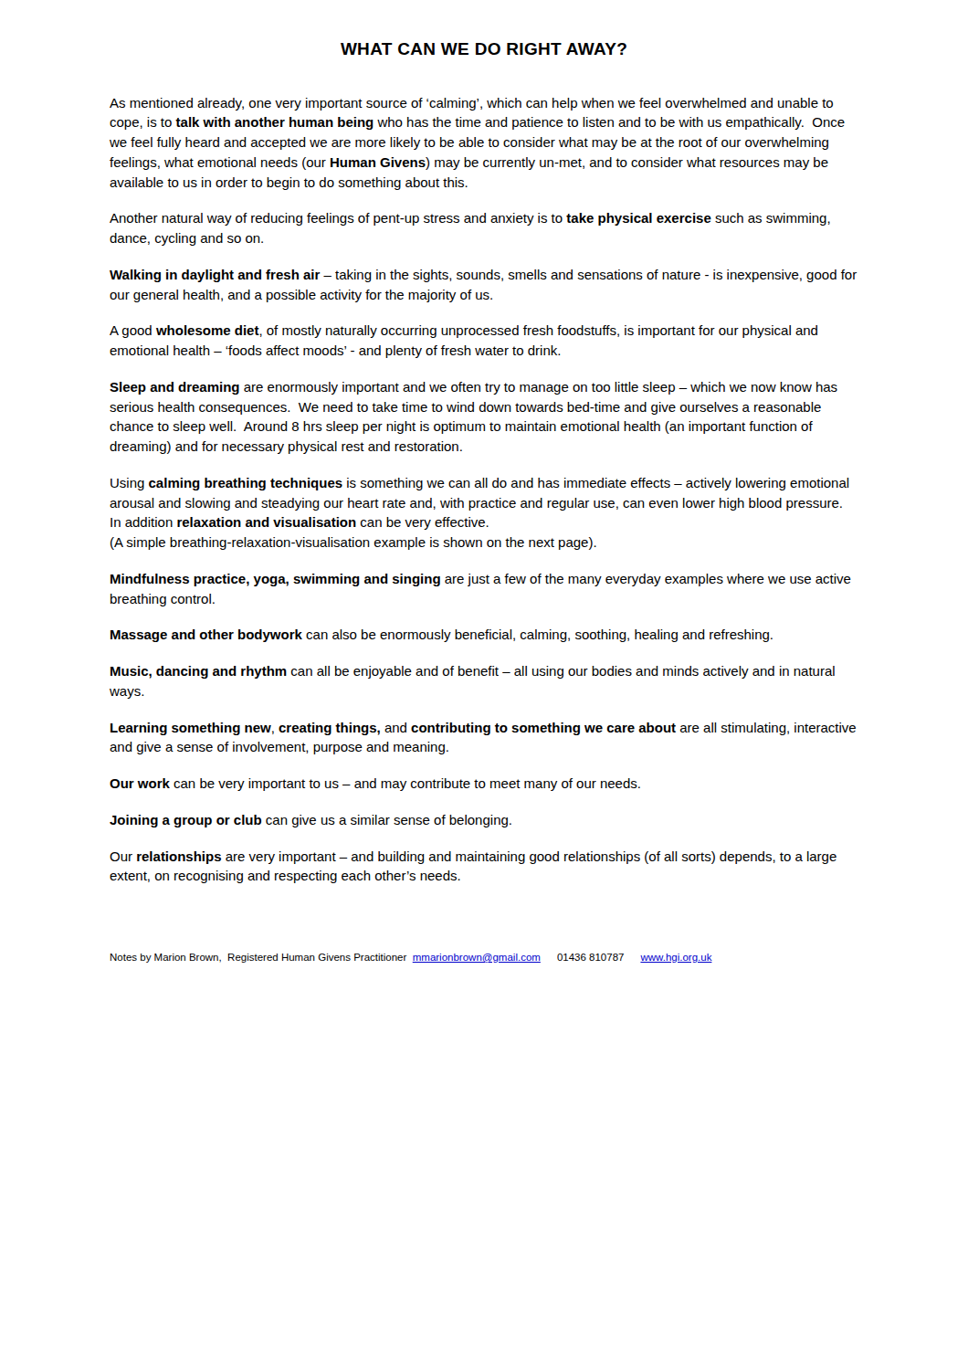WHAT CAN WE DO RIGHT AWAY?
As mentioned already, one very important source of ‘calming’, which can help when we feel overwhelmed and unable to cope, is to talk with another human being who has the time and patience to listen and to be with us empathically. Once we feel fully heard and accepted we are more likely to be able to consider what may be at the root of our overwhelming feelings, what emotional needs (our Human Givens) may be currently un-met, and to consider what resources may be available to us in order to begin to do something about this.
Another natural way of reducing feelings of pent-up stress and anxiety is to take physical exercise such as swimming, dance, cycling and so on.
Walking in daylight and fresh air – taking in the sights, sounds, smells and sensations of nature - is inexpensive, good for our general health, and a possible activity for the majority of us.
A good wholesome diet, of mostly naturally occurring unprocessed fresh foodstuffs, is important for our physical and emotional health – ‘foods affect moods’ - and plenty of fresh water to drink.
Sleep and dreaming are enormously important and we often try to manage on too little sleep – which we now know has serious health consequences. We need to take time to wind down towards bed-time and give ourselves a reasonable chance to sleep well. Around 8 hrs sleep per night is optimum to maintain emotional health (an important function of dreaming) and for necessary physical rest and restoration.
Using calming breathing techniques is something we can all do and has immediate effects – actively lowering emotional arousal and slowing and steadying our heart rate and, with practice and regular use, can even lower high blood pressure. In addition relaxation and visualisation can be very effective.
(A simple breathing-relaxation-visualisation example is shown on the next page).
Mindfulness practice, yoga, swimming and singing are just a few of the many everyday examples where we use active breathing control.
Massage and other bodywork can also be enormously beneficial, calming, soothing, healing and refreshing.
Music, dancing and rhythm can all be enjoyable and of benefit – all using our bodies and minds actively and in natural ways.
Learning something new, creating things, and contributing to something we care about are all stimulating, interactive and give a sense of involvement, purpose and meaning.
Our work can be very important to us – and may contribute to meet many of our needs.
Joining a group or club can give us a similar sense of belonging.
Our relationships are very important – and building and maintaining good relationships (of all sorts) depends, to a large extent, on recognising and respecting each other’s needs.
Notes by Marion Brown, Registered Human Givens Practitioner mmarionbrown@gmail.com 01436 810787 www.hgi.org.uk